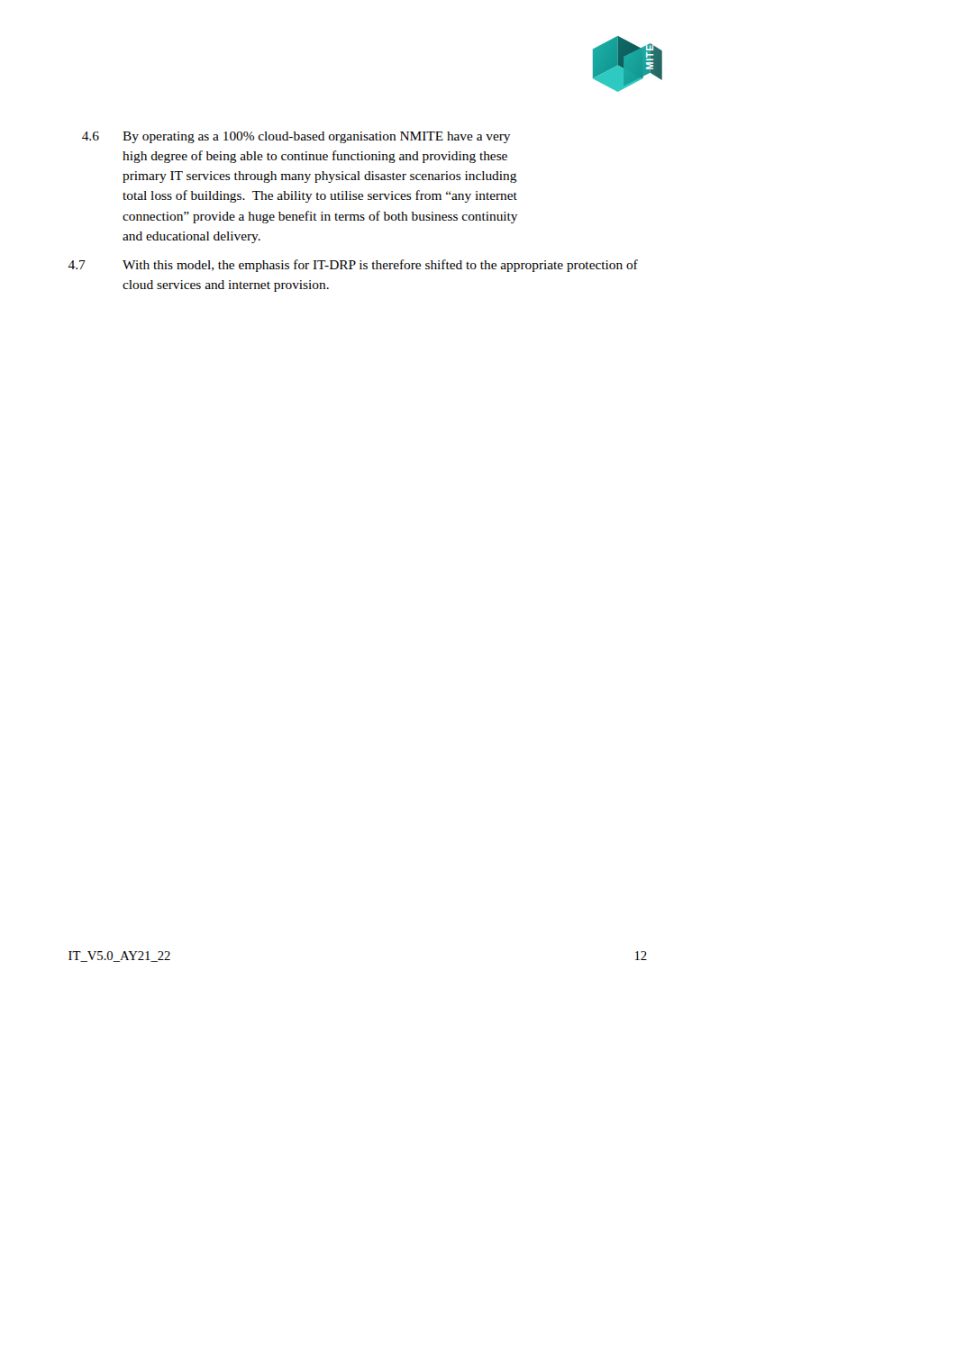MITE
4.6
By operating as a 100% cloud-based organisation NMITE have a very high degree of being able to continue functioning and providing these primary IT services through many physical disaster scenarios including total loss of buildings. The ability to utilise services from “any internet connection” provide a huge benefit in terms of both business continuity and educational delivery.
4.7
With this model, the emphasis for IT-DRP is therefore shifted to the appropriate protection of cloud services and internet provision.
IT_V5.0_AY21_22 12